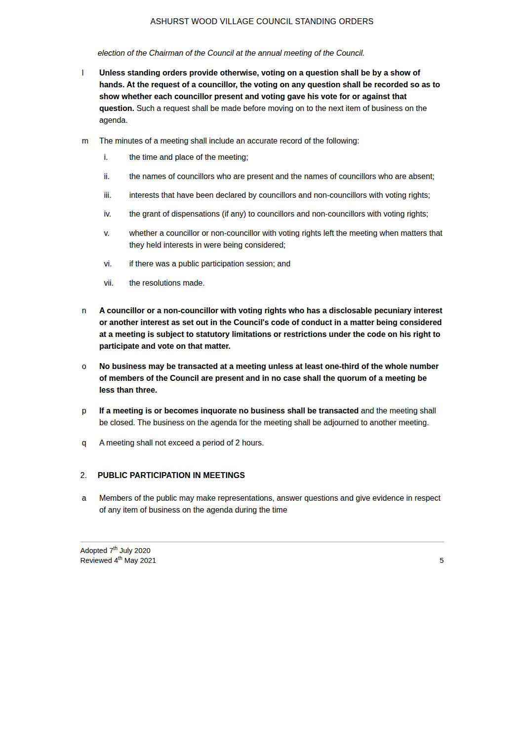ASHURST WOOD VILLAGE COUNCIL STANDING ORDERS
election of the Chairman of the Council at the annual meeting of the Council.
l
Unless standing orders provide otherwise, voting on a question shall be by a show of hands. At the request of a councillor, the voting on any question shall be recorded so as to show whether each councillor present and voting gave his vote for or against that question. Such a request shall be made before moving on to the next item of business on the agenda.
m
The minutes of a meeting shall include an accurate record of the following:
i. the time and place of the meeting;
ii. the names of councillors who are present and the names of councillors who are absent;
iii. interests that have been declared by councillors and non-councillors with voting rights;
iv. the grant of dispensations (if any) to councillors and non-councillors with voting rights;
v. whether a councillor or non-councillor with voting rights left the meeting when matters that they held interests in were being considered;
vi. if there was a public participation session; and
vii. the resolutions made.
n
A councillor or a non-councillor with voting rights who has a disclosable pecuniary interest or another interest as set out in the Council's code of conduct in a matter being considered at a meeting is subject to statutory limitations or restrictions under the code on his right to participate and vote on that matter.
o
No business may be transacted at a meeting unless at least one-third of the whole number of members of the Council are present and in no case shall the quorum of a meeting be less than three.
p
If a meeting is or becomes inquorate no business shall be transacted and the meeting shall be closed. The business on the agenda for the meeting shall be adjourned to another meeting.
q
A meeting shall not exceed a period of 2 hours.
2. PUBLIC PARTICIPATION IN MEETINGS
a
Members of the public may make representations, answer questions and give evidence in respect of any item of business on the agenda during the time
Adopted 7th July 2020
Reviewed 4th May 2021
5